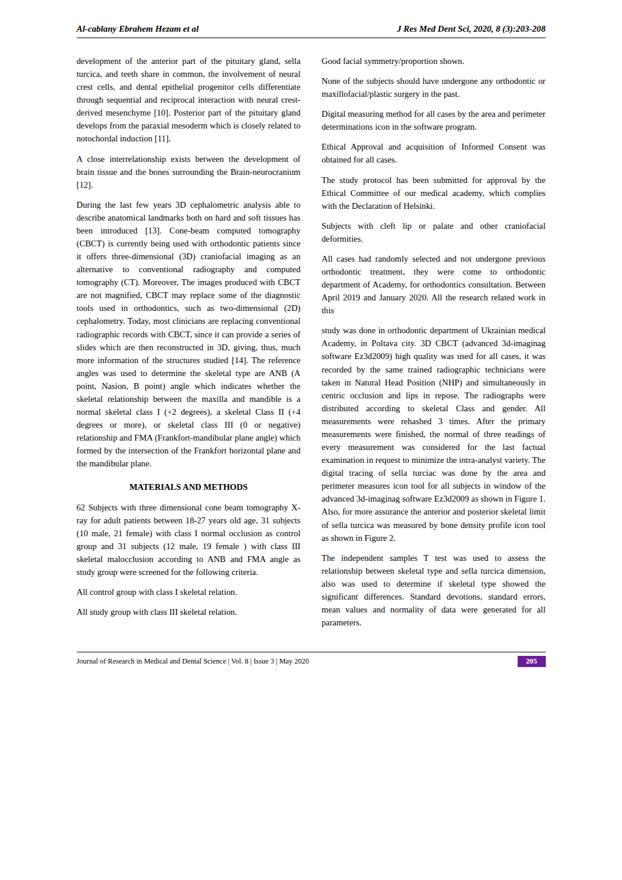Al-cablany Ebrahem Hezam et al
J Res Med Dent Sci, 2020, 8 (3):203-208
development of the anterior part of the pituitary gland, sella turcica, and teeth share in common, the involvement of neural crest cells, and dental epithelial progenitor cells differentiate through sequential and reciprocal interaction with neural crest-derived mesenchyme [10]. Posterior part of the pituitary gland develops from the paraxial mesoderm which is closely related to notochordal induction [11].
A close interrelationship exists between the development of brain tissue and the bones surrounding the Brain-neurocranium [12].
During the last few years 3D cephalometric analysis able to describe anatomical landmarks both on hard and soft tissues has been introduced [13]. Cone-beam computed tomography (CBCT) is currently being used with orthodontic patients since it offers three-dimensional (3D) craniofacial imaging as an alternative to conventional radiography and computed tomography (CT). Moreover, The images produced with CBCT are not magnified, CBCT may replace some of the diagnostic tools used in orthodontics, such as two-dimensional (2D) cephalometry. Today, most clinicians are replacing conventional radiographic records with CBCT, since it can provide a series of slides which are then reconstructed in 3D, giving, thus, much more information of the structures studied [14]. The reference angles was used to determine the skeletal type are ANB (A point, Nasion, B point) angle which indicates whether the skeletal relationship between the maxilla and mandible is a normal skeletal class I (+2 degrees), a skeletal Class II (+4 degrees or more), or skeletal class III (0 or negative) relationship and FMA (Frankfort-mandibular plane angle) which formed by the intersection of the Frankfort horizontal plane and the mandibular plane.
Materials and Methods
62 Subjects with three dimensional cone beam tomography X-ray for adult patients between 18-27 years old age, 31 subjects (10 male, 21 female) with class I normal occlusion as control group and 31 subjects (12 male, 19 female ) with class III skeletal malocclusion according to ANB and FMA angle as study group were screened for the following criteria.
All control group with class I skeletal relation.
All study group with class III skeletal relation.
Good facial symmetry/proportion shown.
None of the subjects should have undergone any orthodontic or maxillofacial/plastic surgery in the past.
Digital measuring method for all cases by the area and perimeter determinations icon in the software program.
Ethical Approval and acquisition of Informed Consent was obtained for all cases.
The study protocol has been submitted for approval by the Ethical Committee of our medical academy, which complies with the Declaration of Helsinki.
Subjects with cleft lip or palate and other craniofacial deformities.
All cases had randomly selected and not undergone previous orthodontic treatment, they were come to orthodontic department of Academy, for orthodontics consultation. Between April 2019 and January 2020. All the research related work in this
study was done in orthodontic department of Ukrainian medical Academy, in Poltava city. 3D CBCT (advanced 3d-imaginag software Ez3d2009) high quality was used for all cases, it was recorded by the same trained radiographic technicians were taken in Natural Head Position (NHP) and simultaneously in centric occlusion and lips in repose. The radiographs were distributed according to skeletal Class and gender. All measurements were rehashed 3 times. After the primary measurements were finished, the normal of three readings of every measurement was considered for the last factual examination in request to minimize the intra-analyst variety. The digital tracing of sella turciac was done by the area and perimeter measures icon tool for all subjects in window of the advanced 3d-imaginag software Ez3d2009 as shown in Figure 1. Also, for more assurance the anterior and posterior skeletal limit of sella turcica was measured by bone density profile icon tool as shown in Figure 2.
The independent samples T test was used to assess the relationship between skeletal type and sella turcica dimension, also was used to determine if skeletal type showed the significant differences. Standard devotions, standard errors, mean values and normality of data were generated for all parameters.
Journal of Research in Medical and Dental Science | Vol. 8 | Issue 3 | May 2020
205